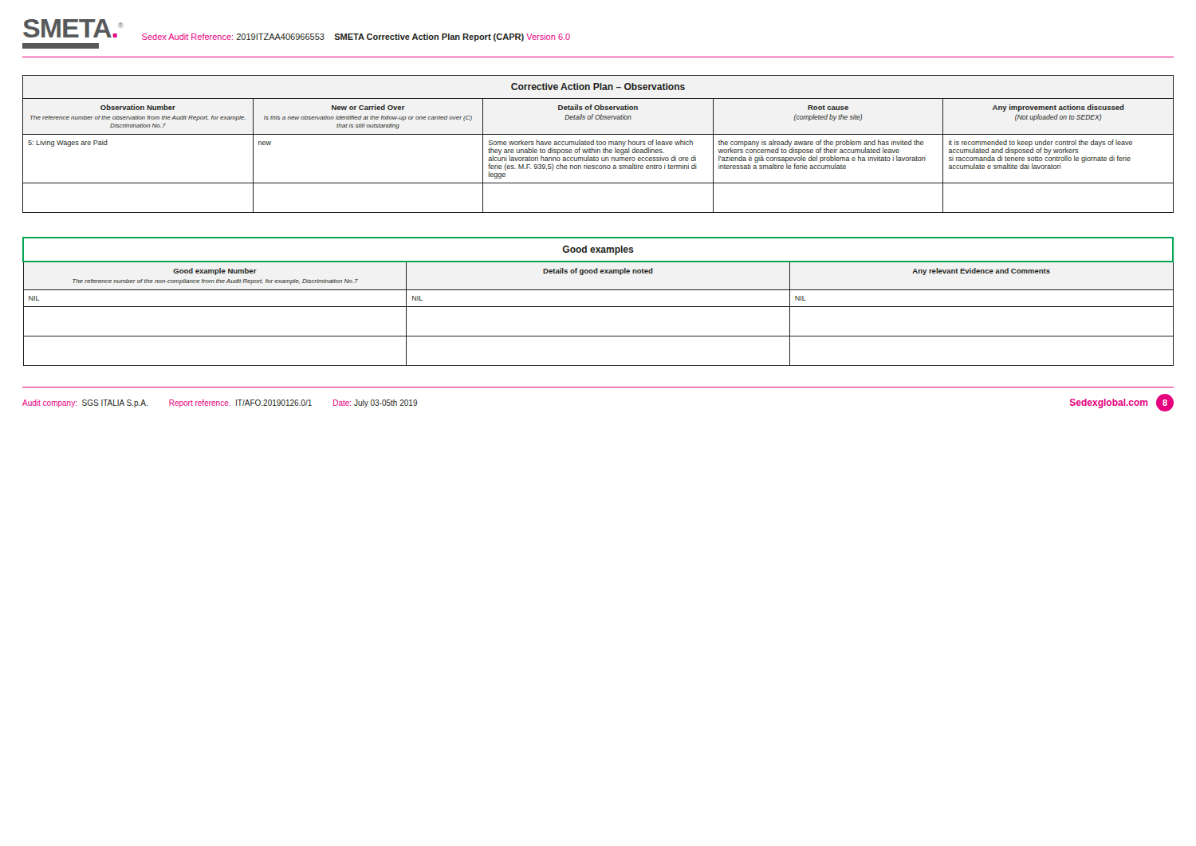SMETA.®
Sedex Audit Reference: 2019ITZAA406966553 SMETA Corrective Action Plan Report (CAPR) Version 6.0
| Corrective Action Plan – Observations |
| Observation Number The reference number of the observation from the Audit Report, for example, Discrimination No.7 | New or Carried Over Is this a new observation identified at the follow-up or one carried over (C) that is still outstanding | Details of Observation Details of Observation | Root cause (completed by the site) | Any improvement actions discussed (Not uploaded on to SEDEX) |
| 5: Living Wages are Paid | new | Some workers have accumulated too many hours of leave which they are unable to dispose of within the legal deadlines. alcuni lavoratori hanno accumulato un numero eccessivo di ore di ferie (es. M.F. 939,5) che non riescono a smaltire entro i termini di legge | the company is already aware of the problem and has invited the workers concerned to dispose of their accumulated leave l'azienda è già consapevole del problema e ha invitato i lavoratori interessati a smaltire le ferie accumulate | it is recommended to keep under control the days of leave accumulated and disposed of by workers si raccomanda di tenere sotto controllo le giornate di ferie accumulate e smaltite dai lavoratori |
| Good examples |
| Good example Number The reference number of the non-compliance from the Audit Report, for example, Discrimination No.7 | Details of good example noted | Any relevant Evidence and Comments |
| NIL | NIL | NIL |
Audit company: SGS ITALIA S.p.A. Report reference. IT/AFO.20190126.0/1 Date: July 03-05th 2019 Sedexglobal.com 8